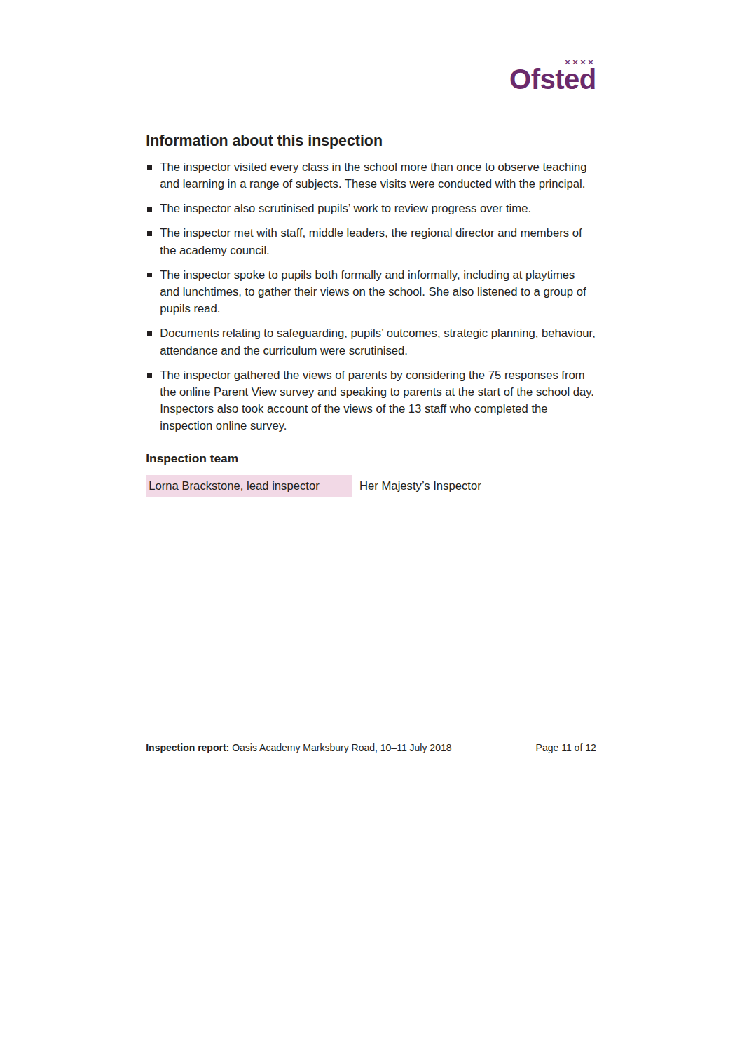✕✕✕✕ Ofsted
Information about this inspection
The inspector visited every class in the school more than once to observe teaching and learning in a range of subjects. These visits were conducted with the principal.
The inspector also scrutinised pupils’ work to review progress over time.
The inspector met with staff, middle leaders, the regional director and members of the academy council.
The inspector spoke to pupils both formally and informally, including at playtimes and lunchtimes, to gather their views on the school. She also listened to a group of pupils read.
Documents relating to safeguarding, pupils’ outcomes, strategic planning, behaviour, attendance and the curriculum were scrutinised.
The inspector gathered the views of parents by considering the 75 responses from the online Parent View survey and speaking to parents at the start of the school day. Inspectors also took account of the views of the 13 staff who completed the inspection online survey.
Inspection team
Lorna Brackstone, lead inspector
Her Majesty’s Inspector
Inspection report: Oasis Academy Marksbury Road, 10–11 July 2018
Page 11 of 12